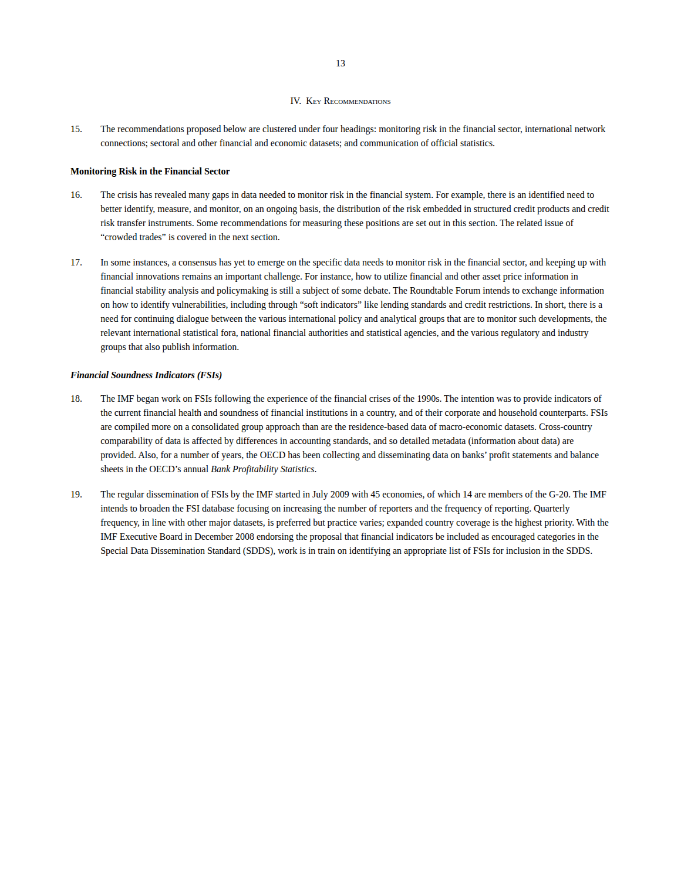13
IV. Key Recommendations
15. The recommendations proposed below are clustered under four headings: monitoring risk in the financial sector, international network connections; sectoral and other financial and economic datasets; and communication of official statistics.
Monitoring Risk in the Financial Sector
16. The crisis has revealed many gaps in data needed to monitor risk in the financial system. For example, there is an identified need to better identify, measure, and monitor, on an ongoing basis, the distribution of the risk embedded in structured credit products and credit risk transfer instruments. Some recommendations for measuring these positions are set out in this section. The related issue of “crowded trades” is covered in the next section.
17. In some instances, a consensus has yet to emerge on the specific data needs to monitor risk in the financial sector, and keeping up with financial innovations remains an important challenge. For instance, how to utilize financial and other asset price information in financial stability analysis and policymaking is still a subject of some debate. The Roundtable Forum intends to exchange information on how to identify vulnerabilities, including through “soft indicators” like lending standards and credit restrictions. In short, there is a need for continuing dialogue between the various international policy and analytical groups that are to monitor such developments, the relevant international statistical fora, national financial authorities and statistical agencies, and the various regulatory and industry groups that also publish information.
Financial Soundness Indicators (FSIs)
18. The IMF began work on FSIs following the experience of the financial crises of the 1990s. The intention was to provide indicators of the current financial health and soundness of financial institutions in a country, and of their corporate and household counterparts. FSIs are compiled more on a consolidated group approach than are the residence-based data of macro-economic datasets. Cross-country comparability of data is affected by differences in accounting standards, and so detailed metadata (information about data) are provided. Also, for a number of years, the OECD has been collecting and disseminating data on banks’ profit statements and balance sheets in the OECD’s annual Bank Profitability Statistics.
19. The regular dissemination of FSIs by the IMF started in July 2009 with 45 economies, of which 14 are members of the G-20. The IMF intends to broaden the FSI database focusing on increasing the number of reporters and the frequency of reporting. Quarterly frequency, in line with other major datasets, is preferred but practice varies; expanded country coverage is the highest priority. With the IMF Executive Board in December 2008 endorsing the proposal that financial indicators be included as encouraged categories in the Special Data Dissemination Standard (SDDS), work is in train on identifying an appropriate list of FSIs for inclusion in the SDDS.